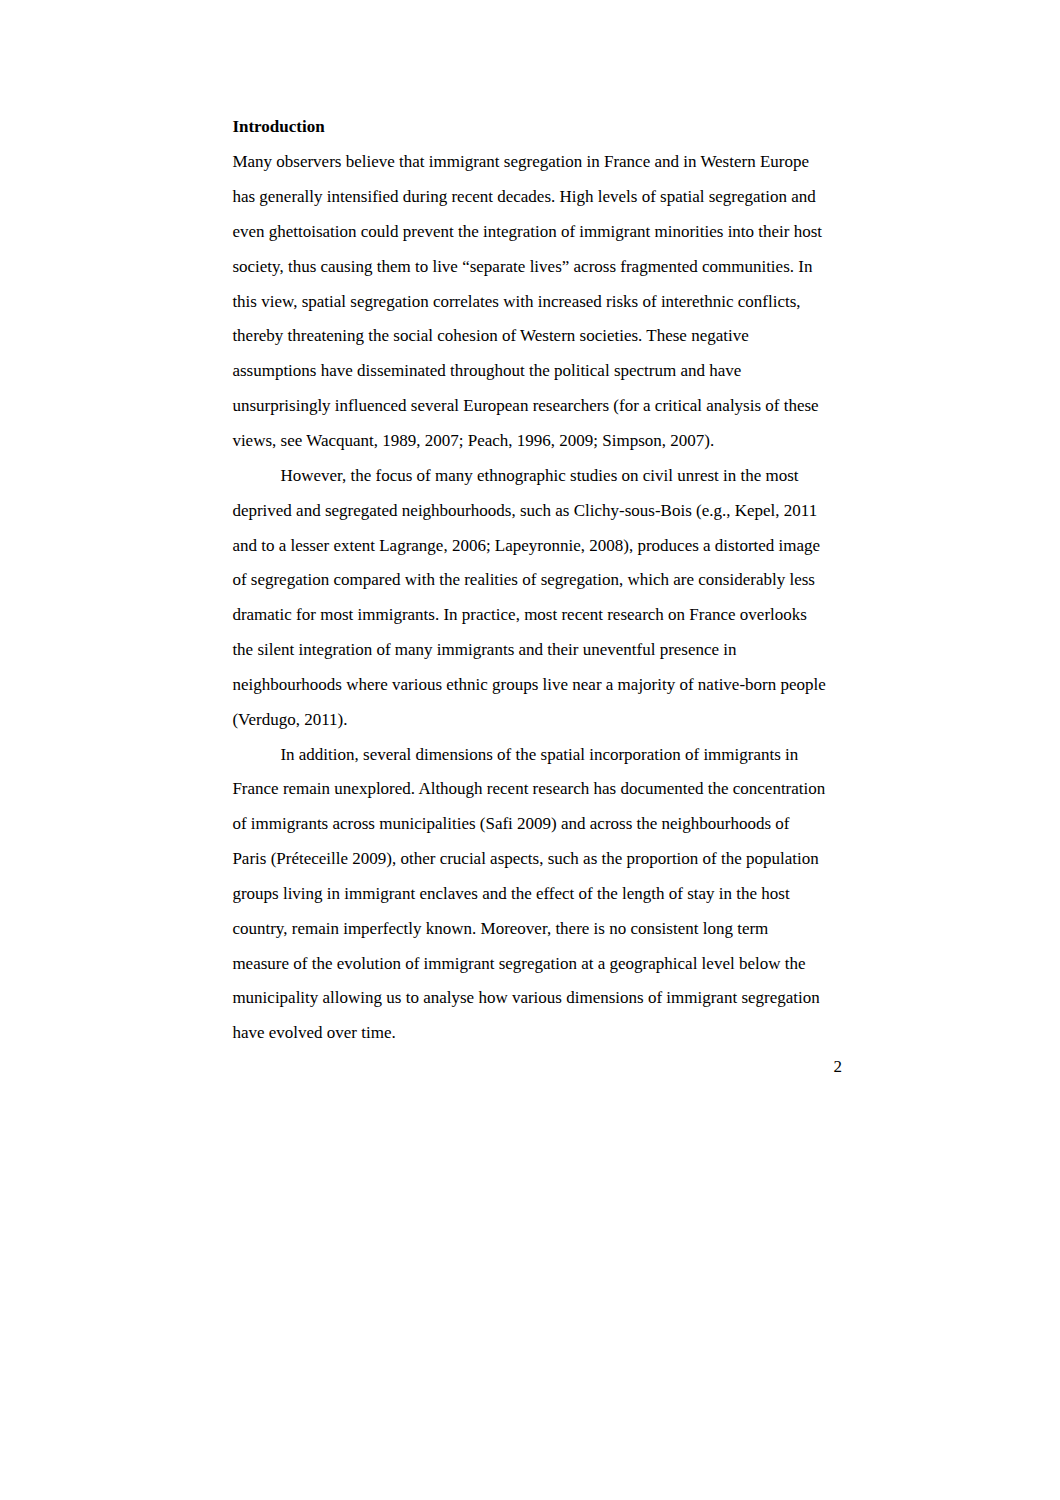Introduction
Many observers believe that immigrant segregation in France and in Western Europe has generally intensified during recent decades. High levels of spatial segregation and even ghettoisation could prevent the integration of immigrant minorities into their host society, thus causing them to live “separate lives” across fragmented communities. In this view, spatial segregation correlates with increased risks of interethnic conflicts, thereby threatening the social cohesion of Western societies. These negative assumptions have disseminated throughout the political spectrum and have unsurprisingly influenced several European researchers (for a critical analysis of these views, see Wacquant, 1989, 2007; Peach, 1996, 2009; Simpson, 2007).
However, the focus of many ethnographic studies on civil unrest in the most deprived and segregated neighbourhoods, such as Clichy-sous-Bois (e.g., Kepel, 2011 and to a lesser extent Lagrange, 2006; Lapeyronnie, 2008), produces a distorted image of segregation compared with the realities of segregation, which are considerably less dramatic for most immigrants. In practice, most recent research on France overlooks the silent integration of many immigrants and their uneventful presence in neighbourhoods where various ethnic groups live near a majority of native-born people (Verdugo, 2011).
In addition, several dimensions of the spatial incorporation of immigrants in France remain unexplored. Although recent research has documented the concentration of immigrants across municipalities (Safi 2009) and across the neighbourhoods of Paris (Préteceille 2009), other crucial aspects, such as the proportion of the population groups living in immigrant enclaves and the effect of the length of stay in the host country, remain imperfectly known. Moreover, there is no consistent long term measure of the evolution of immigrant segregation at a geographical level below the municipality allowing us to analyse how various dimensions of immigrant segregation have evolved over time.
2